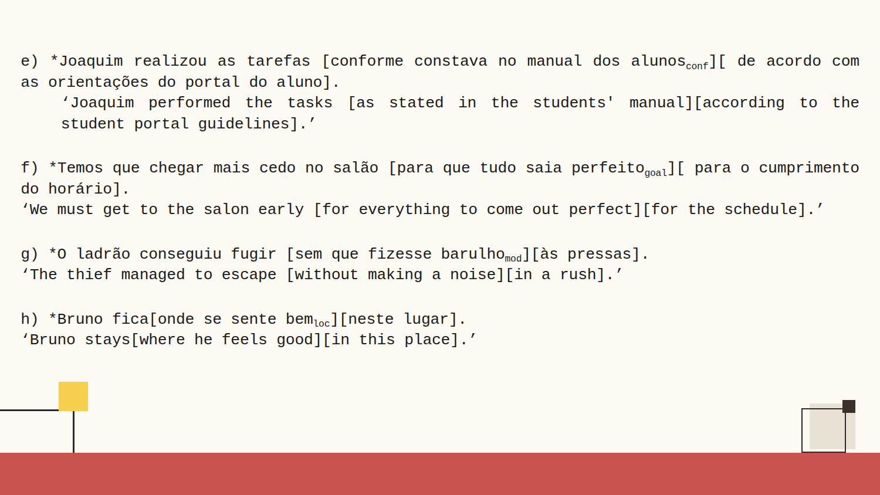e) *Joaquim realizou as tarefas [conforme constava no manual dos alunosconf][ de acordo com as orientações do portal do aluno]. ‘Joaquim performed the tasks [as stated in the students' manual][according to the student portal guidelines].’
f) *Temos que chegar mais cedo no salão [para que tudo saia perfeitogoal][ para o cumprimento do horário]. ‘We must get to the salon early [for everything to come out perfect][for the schedule].’
g) *O ladrão conseguiu fugir [sem que fizesse barulhomod][às pressas]. ‘The thief managed to escape [without making a noise][in a rush].’
h) *Bruno fica[onde se sente bemloc][neste lugar]. ‘Bruno stays[where he feels good][in this place].’